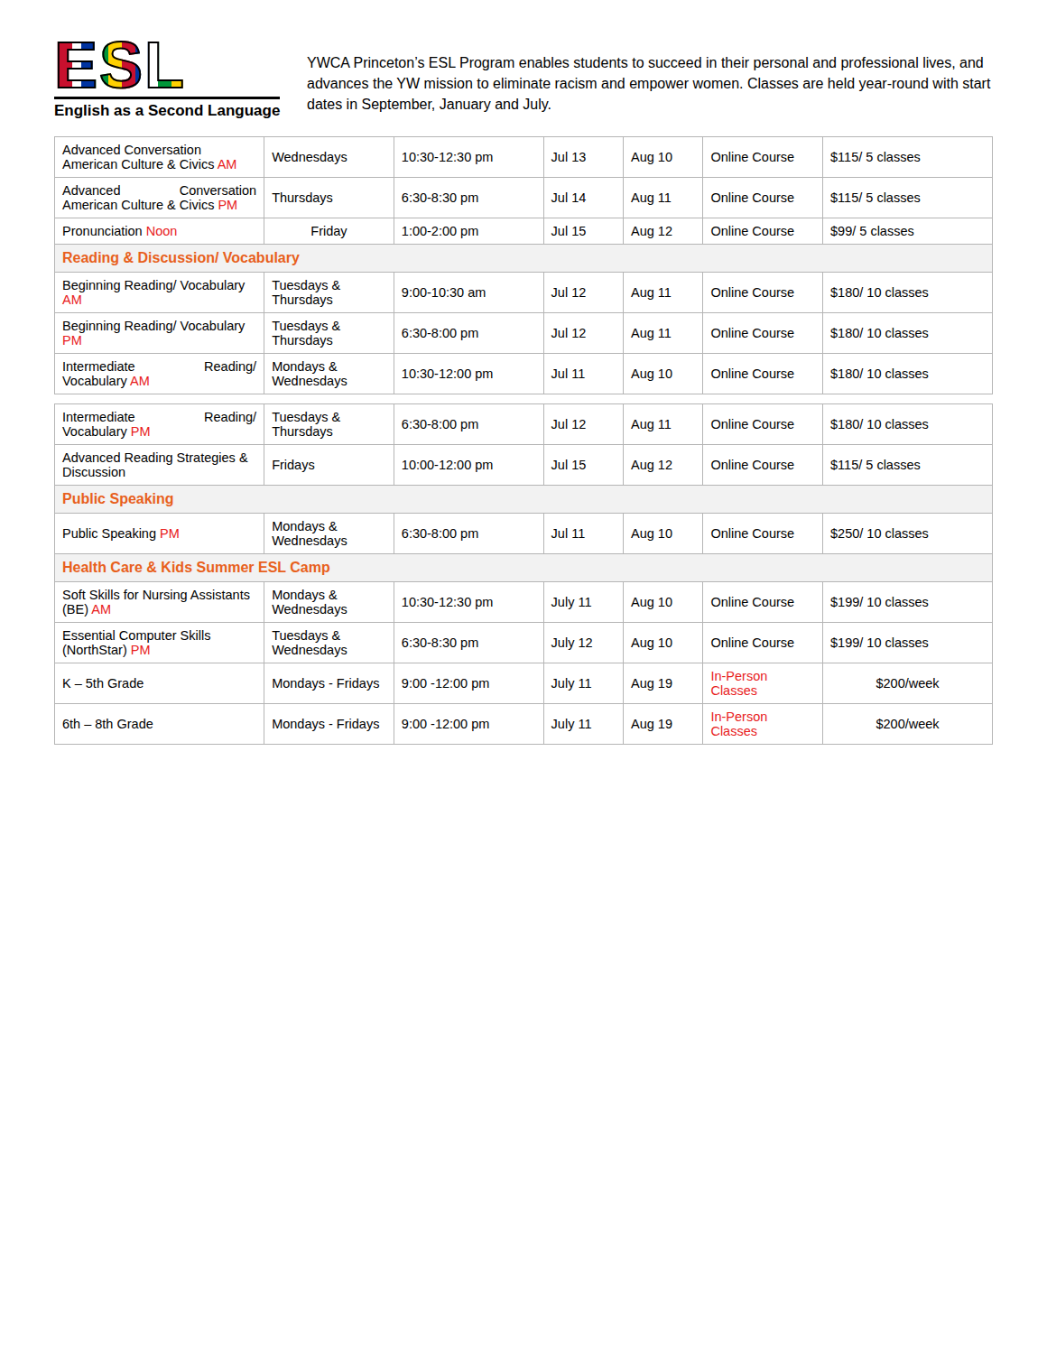ESL
English as a Second Language
YWCA Princeton’s ESL Program enables students to succeed in their personal and professional lives, and advances the YW mission to eliminate racism and empower women. Classes are held year-round with start dates in September, January and July.
| Advanced Conversation American Culture & Civics AM | Wednesdays | 10:30-12:30 pm | Jul 13 | Aug 10 | Online Course | $115/ 5 classes |
| Advanced Conversation American Culture & Civics PM | Thursdays | 6:30-8:30 pm | Jul 14 | Aug 11 | Online Course | $115/ 5 classes |
| Pronunciation Noon | Friday | 1:00-2:00 pm | Jul 15 | Aug 12 | Online Course | $99/ 5 classes |
| Reading & Discussion/ Vocabulary |
| Beginning Reading/ Vocabulary AM | Tuesdays & Thursdays | 9:00-10:30 am | Jul 12 | Aug 11 | Online Course | $180/ 10 classes |
| Beginning Reading/ Vocabulary PM | Tuesdays & Thursdays | 6:30-8:00 pm | Jul 12 | Aug 11 | Online Course | $180/ 10 classes |
| Intermediate Reading/ Vocabulary AM | Mondays & Wednesdays | 10:30-12:00 pm | Jul 11 | Aug 10 | Online Course | $180/ 10 classes |
| Intermediate Reading/ Vocabulary PM | Tuesdays & Thursdays | 6:30-8:00 pm | Jul 12 | Aug 11 | Online Course | $180/ 10 classes |
| Advanced Reading Strategies & Discussion | Fridays | 10:00-12:00 pm | Jul 15 | Aug 12 | Online Course | $115/ 5 classes |
| Public Speaking |
| Public Speaking PM | Mondays & Wednesdays | 6:30-8:00 pm | Jul 11 | Aug 10 | Online Course | $250/ 10 classes |
| Health Care & Kids Summer ESL Camp |
| Soft Skills for Nursing Assistants (BE) AM | Mondays & Wednesdays | 10:30-12:30 pm | July 11 | Aug 10 | Online Course | $199/ 10 classes |
| Essential Computer Skills (NorthStar) PM | Tuesdays & Wednesdays | 6:30-8:30 pm | July 12 | Aug 10 | Online Course | $199/ 10 classes |
| K – 5th Grade | Mondays - Fridays | 9:00 -12:00 pm | July 11 | Aug 19 | In-Person Classes | $200/week |
| 6th – 8th Grade | Mondays - Fridays | 9:00 -12:00 pm | July 11 | Aug 19 | In-Person Classes | $200/week |